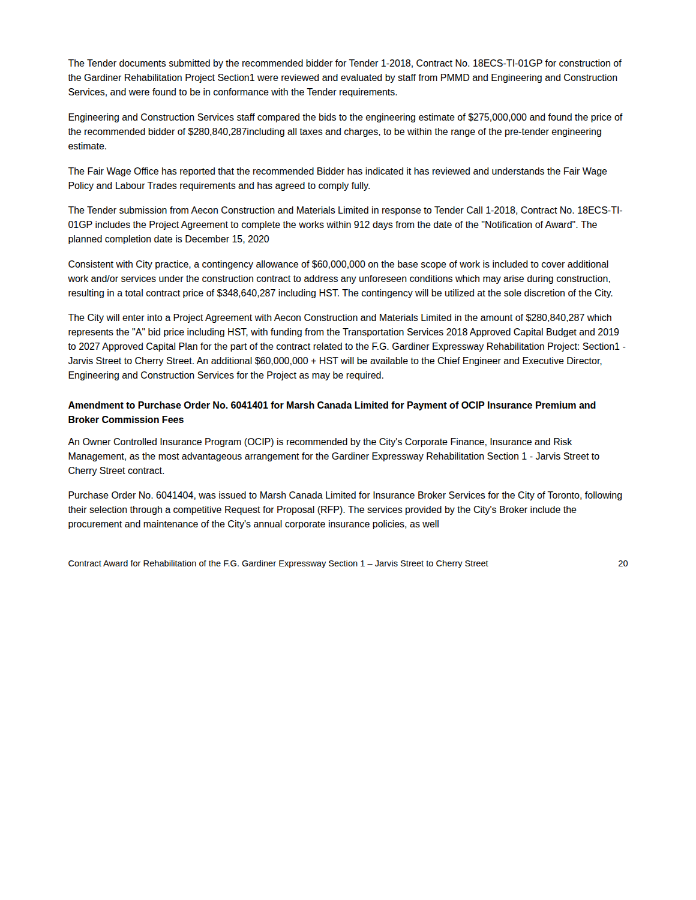The Tender documents submitted by the recommended bidder for Tender 1-2018, Contract No. 18ECS-TI-01GP for construction of the Gardiner Rehabilitation Project Section1 were reviewed and evaluated by staff from PMMD and Engineering and Construction Services, and were found to be in conformance with the Tender requirements.
Engineering and Construction Services staff compared the bids to the engineering estimate of $275,000,000 and found the price of the recommended bidder of $280,840,287including all taxes and charges, to be within the range of the pre-tender engineering estimate.
The Fair Wage Office has reported that the recommended Bidder has indicated it has reviewed and understands the Fair Wage Policy and Labour Trades requirements and has agreed to comply fully.
The Tender submission from Aecon Construction and Materials Limited in response to Tender Call 1-2018, Contract No. 18ECS-TI-01GP includes the Project Agreement to complete the works within 912 days from the date of the "Notification of Award". The planned completion date is December 15, 2020
Consistent with City practice, a contingency allowance of $60,000,000 on the base scope of work is included to cover additional work and/or services under the construction contract to address any unforeseen conditions which may arise during construction, resulting in a total contract price of $348,640,287 including HST. The contingency will be utilized at the sole discretion of the City.
The City will enter into a Project Agreement with Aecon Construction and Materials Limited in the amount of $280,840,287 which represents the "A" bid price including HST, with funding from the Transportation Services 2018 Approved Capital Budget and 2019 to 2027 Approved Capital Plan for the part of the contract related to the F.G. Gardiner Expressway Rehabilitation Project: Section1 - Jarvis Street to Cherry Street. An additional $60,000,000 + HST will be available to the Chief Engineer and Executive Director, Engineering and Construction Services for the Project as may be required.
Amendment to Purchase Order No. 6041401 for Marsh Canada Limited for Payment of OCIP Insurance Premium and Broker Commission Fees
An Owner Controlled Insurance Program (OCIP) is recommended by the City's Corporate Finance, Insurance and Risk Management, as the most advantageous arrangement for the Gardiner Expressway Rehabilitation Section 1 - Jarvis Street to Cherry Street contract.
Purchase Order No. 6041404, was issued to Marsh Canada Limited for Insurance Broker Services for the City of Toronto, following their selection through a competitive Request for Proposal (RFP). The services provided by the City's Broker include the procurement and maintenance of the City's annual corporate insurance policies, as well
Contract Award for Rehabilitation of the F.G. Gardiner Expressway Section 1 – Jarvis Street to Cherry Street 20